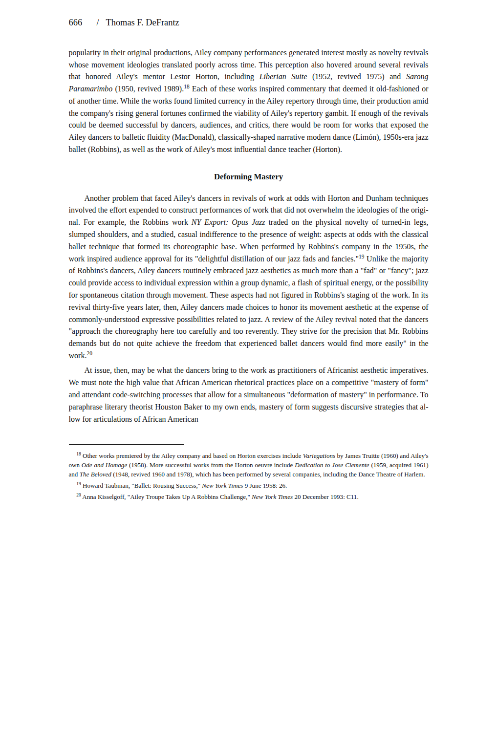666/ Thomas F. DeFrantz
popularity in their original productions, Ailey company performances generated interest mostly as novelty revivals whose movement ideologies translated poorly across time. This perception also hovered around several revivals that honored Ailey's mentor Lestor Horton, including Liberian Suite (1952, revived 1975) and Sarong Paramarimbo (1950, revived 1989).18 Each of these works inspired commentary that deemed it old-fashioned or of another time. While the works found limited currency in the Ailey repertory through time, their production amid the company's rising general fortunes confirmed the viability of Ailey's repertory gambit. If enough of the revivals could be deemed successful by dancers, audiences, and critics, there would be room for works that exposed the Ailey dancers to balletic fluidity (MacDonald), classically-shaped narrative modern dance (Limón), 1950s-era jazz ballet (Robbins), as well as the work of Ailey's most influential dance teacher (Horton).
Deforming Mastery
Another problem that faced Ailey's dancers in revivals of work at odds with Horton and Dunham techniques involved the effort expended to construct performances of work that did not overwhelm the ideologies of the original. For example, the Robbins work NY Export: Opus Jazz traded on the physical novelty of turned-in legs, slumped shoulders, and a studied, casual indifference to the presence of weight: aspects at odds with the classical ballet technique that formed its choreographic base. When performed by Robbins's company in the 1950s, the work inspired audience approval for its "delightful distillation of our jazz fads and fancies."19 Unlike the majority of Robbins's dancers, Ailey dancers routinely embraced jazz aesthetics as much more than a "fad" or "fancy"; jazz could provide access to individual expression within a group dynamic, a flash of spiritual energy, or the possibility for spontaneous citation through movement. These aspects had not figured in Robbins's staging of the work. In its revival thirty-five years later, then, Ailey dancers made choices to honor its movement aesthetic at the expense of commonly-understood expressive possibilities related to jazz. A review of the Ailey revival noted that the dancers "approach the choreography here too carefully and too reverently. They strive for the precision that Mr. Robbins demands but do not quite achieve the freedom that experienced ballet dancers would find more easily" in the work.20
At issue, then, may be what the dancers bring to the work as practitioners of Africanist aesthetic imperatives. We must note the high value that African American rhetorical practices place on a competitive "mastery of form" and attendant code-switching processes that allow for a simultaneous "deformation of mastery" in performance. To paraphrase literary theorist Houston Baker to my own ends, mastery of form suggests discursive strategies that allow for articulations of African American
18 Other works premiered by the Ailey company and based on Horton exercises include Variegations by James Truitte (1960) and Ailey's own Ode and Homage (1958). More successful works from the Horton oeuvre include Dedication to Jose Clemente (1959, acquired 1961) and The Beloved (1948, revived 1960 and 1978), which has been performed by several companies, including the Dance Theatre of Harlem.
19 Howard Taubman, "Ballet: Rousing Success," New York Times 9 June 1958: 26.
20 Anna Kisselgoff, "Ailey Troupe Takes Up A Robbins Challenge," New York Times 20 December 1993: C11.